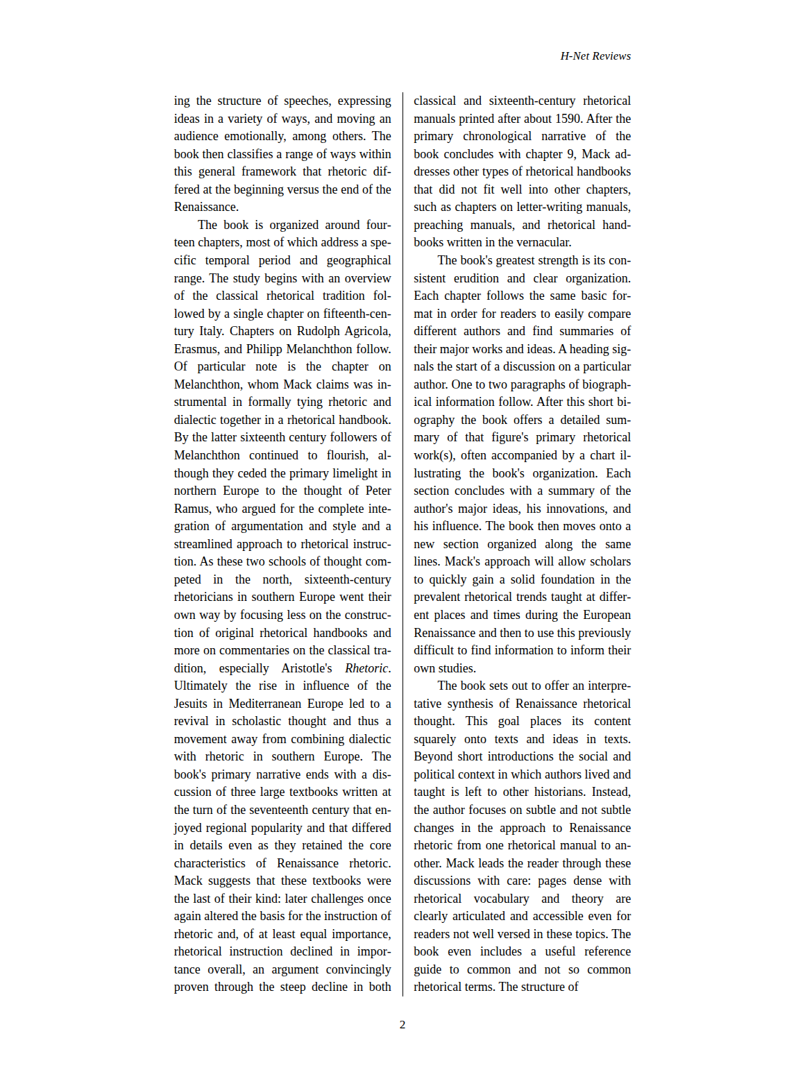H-Net Reviews
ing the structure of speeches, expressing ideas in a variety of ways, and moving an audience emotionally, among others. The book then classifies a range of ways within this general framework that rhetoric differed at the beginning versus the end of the Renaissance.
The book is organized around fourteen chapters, most of which address a specific temporal period and geographical range. The study begins with an overview of the classical rhetorical tradition followed by a single chapter on fifteenth-century Italy. Chapters on Rudolph Agricola, Erasmus, and Philipp Melanchthon follow. Of particular note is the chapter on Melanchthon, whom Mack claims was instrumental in formally tying rhetoric and dialectic together in a rhetorical handbook. By the latter sixteenth century followers of Melanchthon continued to flourish, although they ceded the primary limelight in northern Europe to the thought of Peter Ramus, who argued for the complete integration of argumentation and style and a streamlined approach to rhetorical instruction. As these two schools of thought competed in the north, sixteenth-century rhetoricians in southern Europe went their own way by focusing less on the construction of original rhetorical handbooks and more on commentaries on the classical tradition, especially Aristotle's Rhetoric. Ultimately the rise in influence of the Jesuits in Mediterranean Europe led to a revival in scholastic thought and thus a movement away from combining dialectic with rhetoric in southern Europe. The book's primary narrative ends with a discussion of three large textbooks written at the turn of the seventeenth century that enjoyed regional popularity and that differed in details even as they retained the core characteristics of Renaissance rhetoric. Mack suggests that these textbooks were the last of their kind: later challenges once again altered the basis for the instruction of rhetoric and, of at least equal importance, rhetorical instruction declined in importance overall, an argument convincingly proven through the steep decline in both classical and sixteenth-century rhetorical manuals printed after about 1590. After the primary chronological narrative of the book concludes with chapter 9, Mack addresses other types of rhetorical handbooks that did not fit well into other chapters, such as chapters on letter-writing manuals, preaching manuals, and rhetorical handbooks written in the vernacular.
The book's greatest strength is its consistent erudition and clear organization. Each chapter follows the same basic format in order for readers to easily compare different authors and find summaries of their major works and ideas. A heading signals the start of a discussion on a particular author. One to two paragraphs of biographical information follow. After this short biography the book offers a detailed summary of that figure's primary rhetorical work(s), often accompanied by a chart illustrating the book's organization. Each section concludes with a summary of the author's major ideas, his innovations, and his influence. The book then moves onto a new section organized along the same lines. Mack's approach will allow scholars to quickly gain a solid foundation in the prevalent rhetorical trends taught at different places and times during the European Renaissance and then to use this previously difficult to find information to inform their own studies.
The book sets out to offer an interpretative synthesis of Renaissance rhetorical thought. This goal places its content squarely onto texts and ideas in texts. Beyond short introductions the social and political context in which authors lived and taught is left to other historians. Instead, the author focuses on subtle and not subtle changes in the approach to Renaissance rhetoric from one rhetorical manual to another. Mack leads the reader through these discussions with care: pages dense with rhetorical vocabulary and theory are clearly articulated and accessible even for readers not well versed in these topics. The book even includes a useful reference guide to common and not so common rhetorical terms. The structure of
2